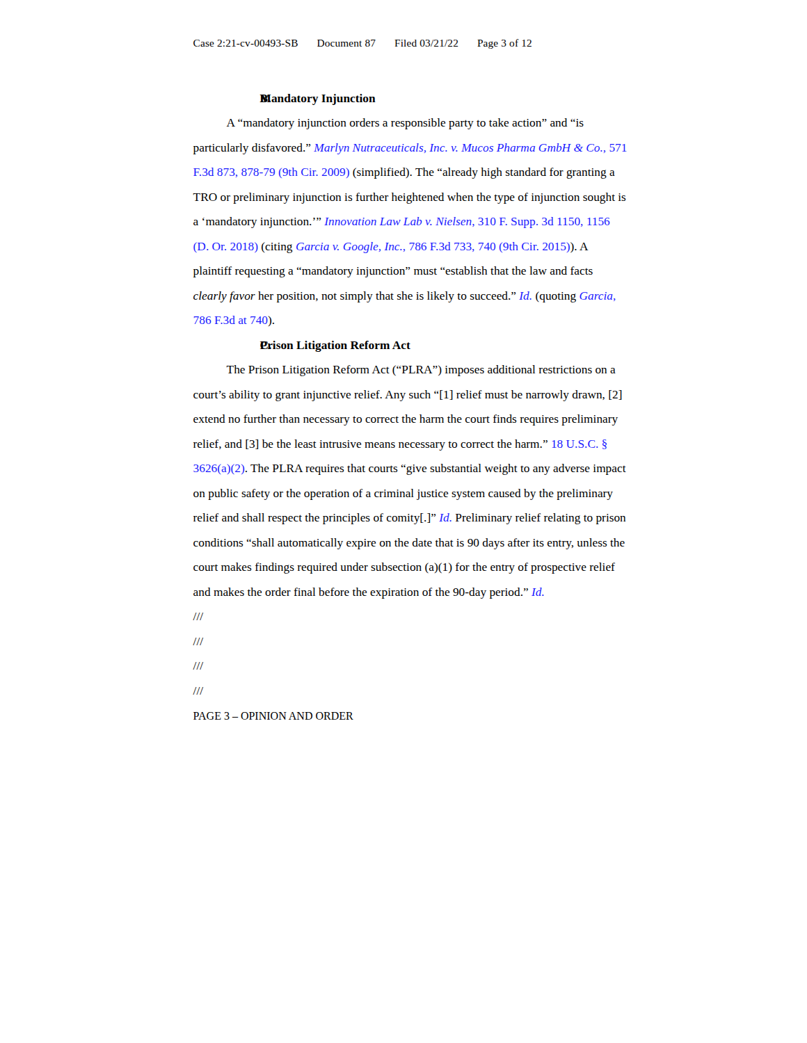Case 2:21-cv-00493-SB Document 87 Filed 03/21/22 Page 3 of 12
B. Mandatory Injunction
A “mandatory injunction orders a responsible party to take action” and “is particularly disfavored.” Marlyn Nutraceuticals, Inc. v. Mucos Pharma GmbH & Co., 571 F.3d 873, 878-79 (9th Cir. 2009) (simplified). The “already high standard for granting a TRO or preliminary injunction is further heightened when the type of injunction sought is a ‘mandatory injunction.’” Innovation Law Lab v. Nielsen, 310 F. Supp. 3d 1150, 1156 (D. Or. 2018) (citing Garcia v. Google, Inc., 786 F.3d 733, 740 (9th Cir. 2015)). A plaintiff requesting a “mandatory injunction” must “establish that the law and facts clearly favor her position, not simply that she is likely to succeed.” Id. (quoting Garcia, 786 F.3d at 740).
C. Prison Litigation Reform Act
The Prison Litigation Reform Act (“PLRA”) imposes additional restrictions on a court’s ability to grant injunctive relief. Any such “[1] relief must be narrowly drawn, [2] extend no further than necessary to correct the harm the court finds requires preliminary relief, and [3] be the least intrusive means necessary to correct the harm.” 18 U.S.C. § 3626(a)(2). The PLRA requires that courts “give substantial weight to any adverse impact on public safety or the operation of a criminal justice system caused by the preliminary relief and shall respect the principles of comity[.]” Id. Preliminary relief relating to prison conditions “shall automatically expire on the date that is 90 days after its entry, unless the court makes findings required under subsection (a)(1) for the entry of prospective relief and makes the order final before the expiration of the 90-day period.” Id.
///
///
///
///
PAGE 3 – OPINION AND ORDER